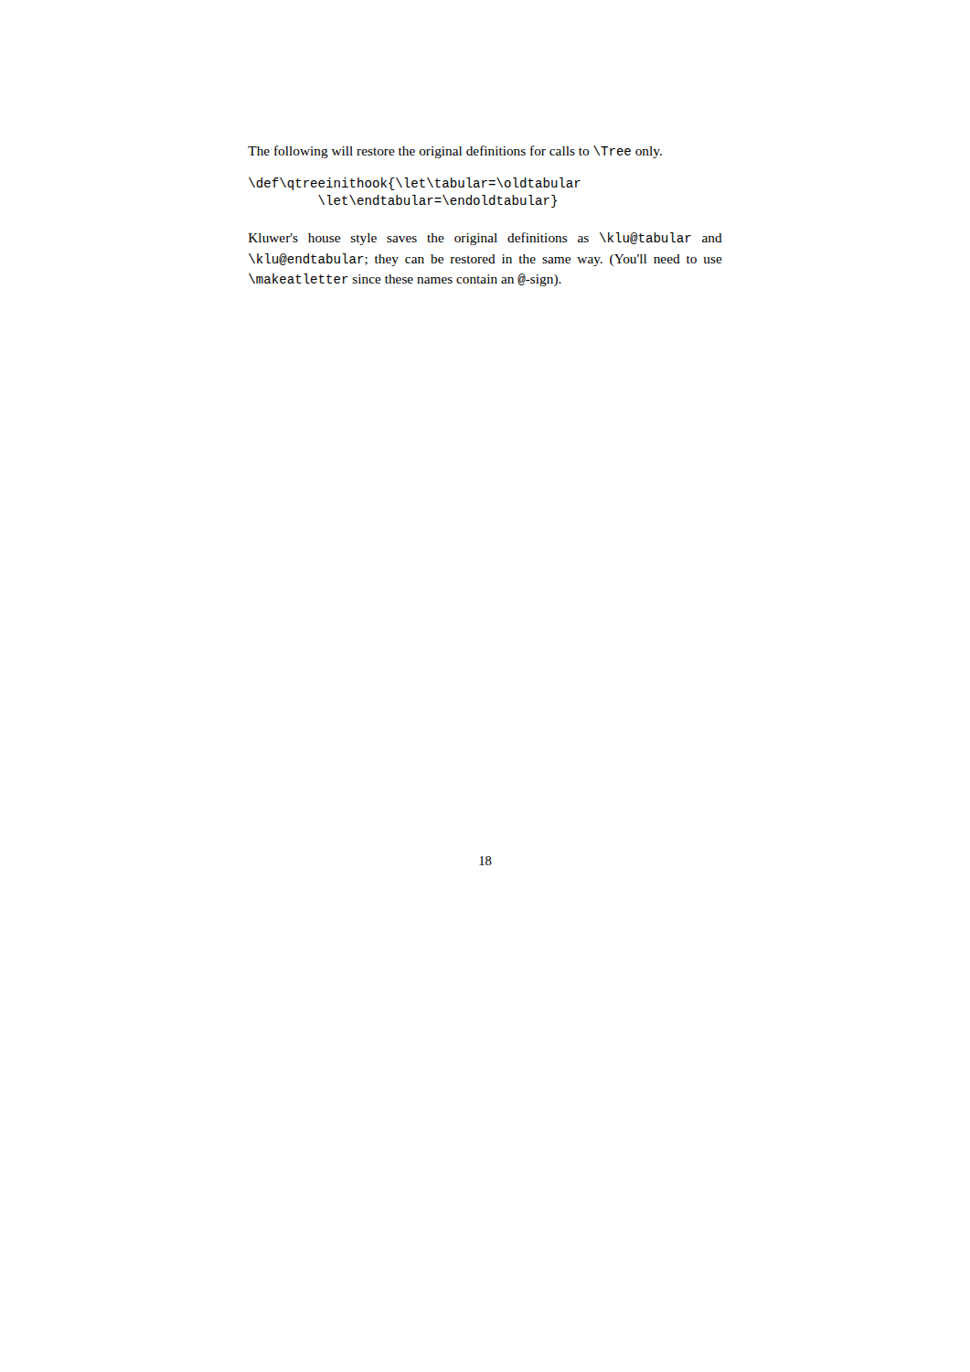The following will restore the original definitions for calls to \Tree only.
\def\qtreeinithook{\let\tabular=\oldtabular
         \let\endtabular=\endoldtabular}
Kluwer's house style saves the original definitions as \klu@tabular and \klu@endtabular; they can be restored in the same way. (You'll need to use \makeatletter since these names contain an @-sign).
18